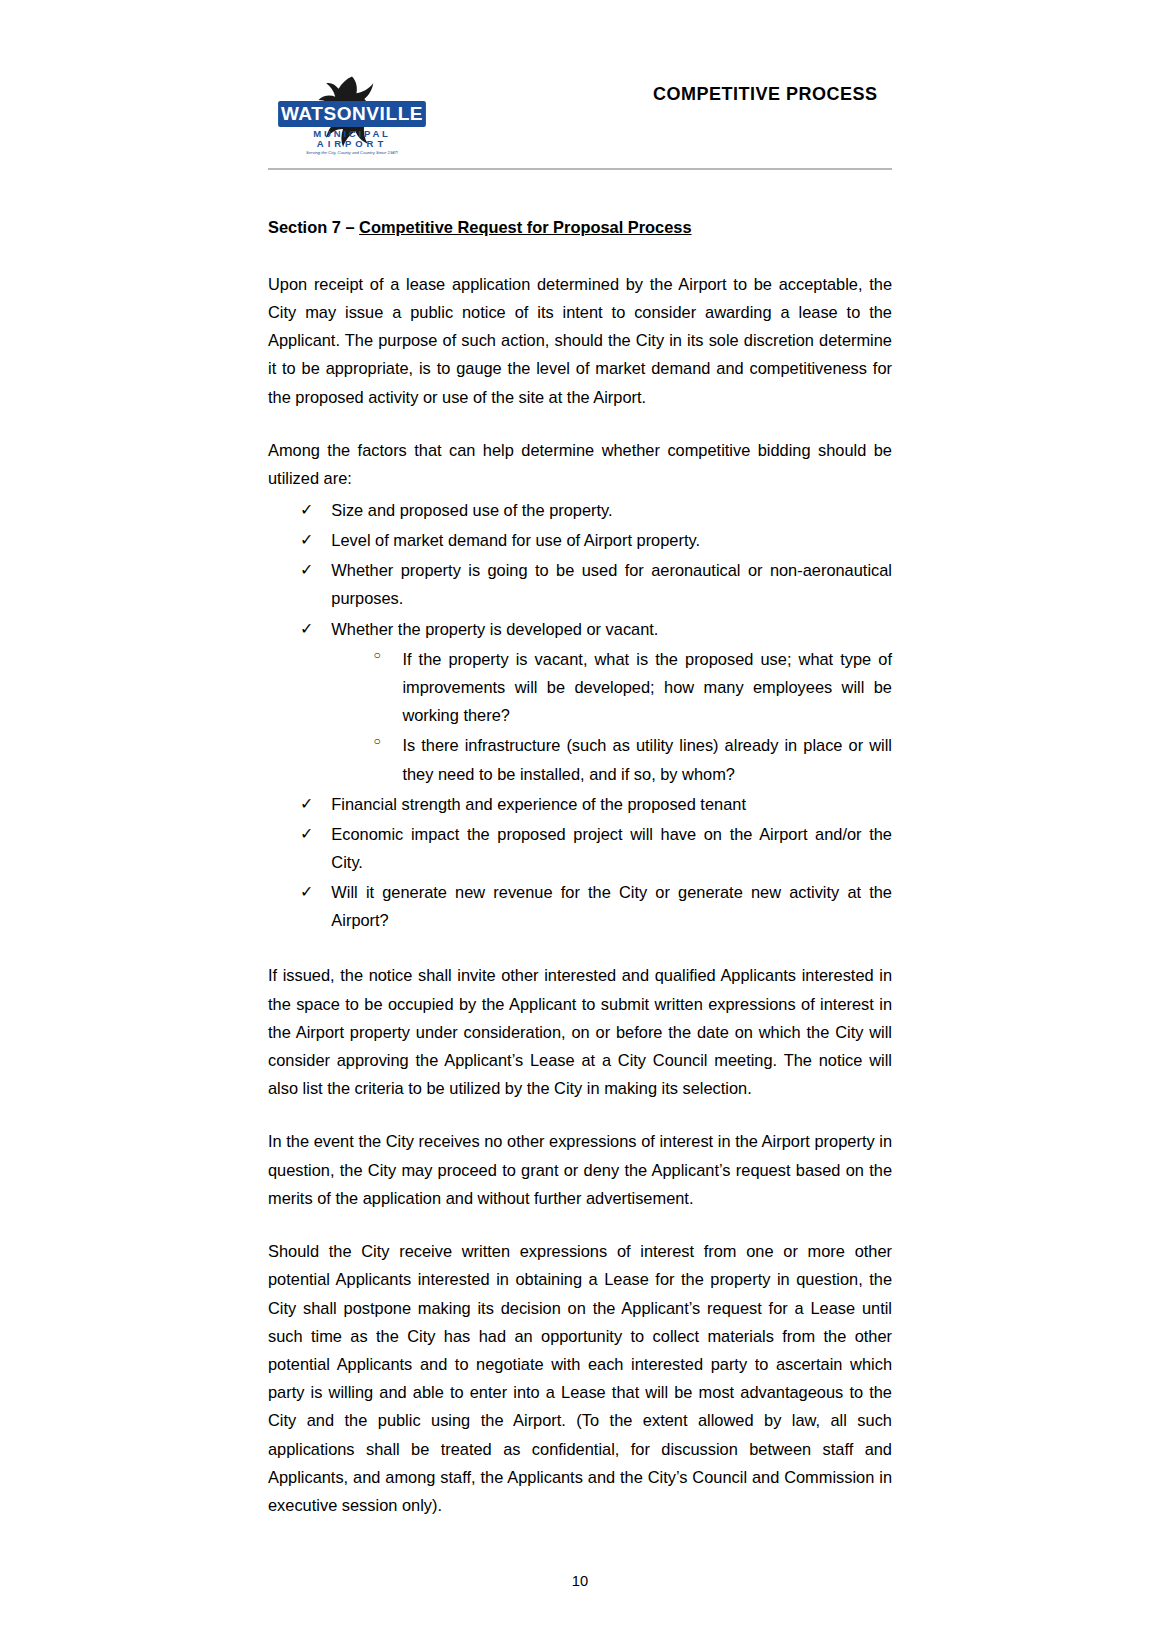WATSONVILLE MUNICIPAL AIRPORT Serving the City, County and Country Since 1947!
COMPETITIVE PROCESS
Section 7 – Competitive Request for Proposal Process
Upon receipt of a lease application determined by the Airport to be acceptable, the City may issue a public notice of its intent to consider awarding a lease to the Applicant. The purpose of such action, should the City in its sole discretion determine it to be appropriate, is to gauge the level of market demand and competitiveness for the proposed activity or use of the site at the Airport.
Among the factors that can help determine whether competitive bidding should be utilized are:
Size and proposed use of the property.
Level of market demand for use of Airport property.
Whether property is going to be used for aeronautical or non-aeronautical purposes.
Whether the property is developed or vacant.
If the property is vacant, what is the proposed use; what type of improvements will be developed; how many employees will be working there?
Is there infrastructure (such as utility lines) already in place or will they need to be installed, and if so, by whom?
Financial strength and experience of the proposed tenant
Economic impact the proposed project will have on the Airport and/or the City.
Will it generate new revenue for the City or generate new activity at the Airport?
If issued, the notice shall invite other interested and qualified Applicants interested in the space to be occupied by the Applicant to submit written expressions of interest in the Airport property under consideration, on or before the date on which the City will consider approving the Applicant’s Lease at a City Council meeting. The notice will also list the criteria to be utilized by the City in making its selection.
In the event the City receives no other expressions of interest in the Airport property in question, the City may proceed to grant or deny the Applicant’s request based on the merits of the application and without further advertisement.
Should the City receive written expressions of interest from one or more other potential Applicants interested in obtaining a Lease for the property in question, the City shall postpone making its decision on the Applicant’s request for a Lease until such time as the City has had an opportunity to collect materials from the other potential Applicants and to negotiate with each interested party to ascertain which party is willing and able to enter into a Lease that will be most advantageous to the City and the public using the Airport. (To the extent allowed by law, all such applications shall be treated as confidential, for discussion between staff and Applicants, and among staff, the Applicants and the City’s Council and Commission in executive session only).
10